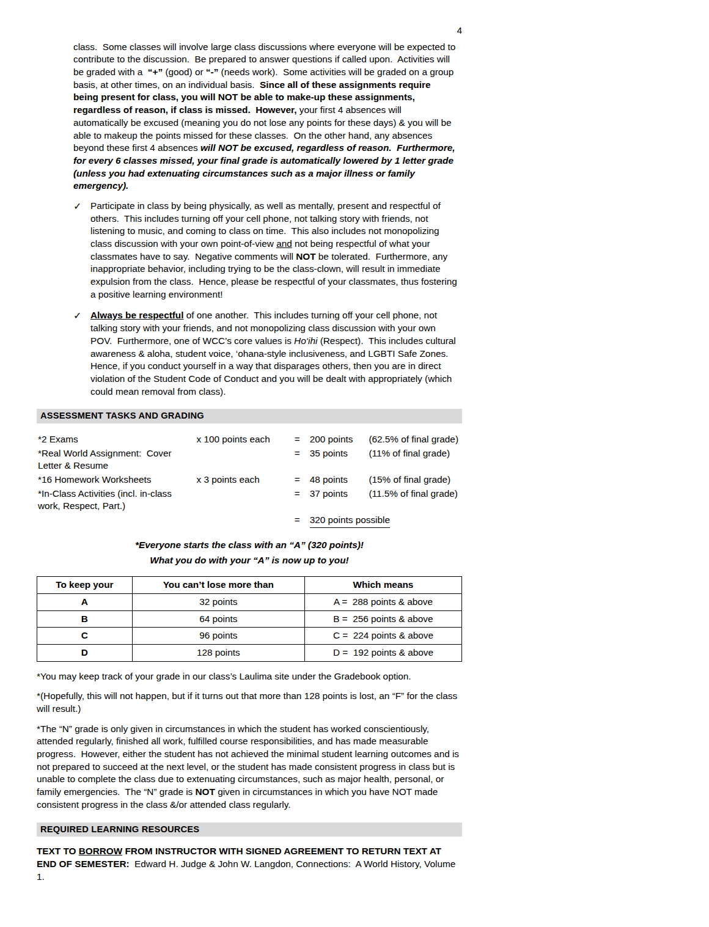4
class. Some classes will involve large class discussions where everyone will be expected to contribute to the discussion. Be prepared to answer questions if called upon. Activities will be graded with a “+” (good) or “-” (needs work). Some activities will be graded on a group basis, at other times, on an individual basis. Since all of these assignments require being present for class, you will NOT be able to make-up these assignments, regardless of reason, if class is missed. However, your first 4 absences will automatically be excused (meaning you do not lose any points for these days) & you will be able to makeup the points missed for these classes. On the other hand, any absences beyond these first 4 absences will NOT be excused, regardless of reason. Furthermore, for every 6 classes missed, your final grade is automatically lowered by 1 letter grade (unless you had extenuating circumstances such as a major illness or family emergency).
Participate in class by being physically, as well as mentally, present and respectful of others. This includes turning off your cell phone, not talking story with friends, not listening to music, and coming to class on time. This also includes not monopolizing class discussion with your own point-of-view and not being respectful of what your classmates have to say. Negative comments will NOT be tolerated. Furthermore, any inappropriate behavior, including trying to be the class-clown, will result in immediate expulsion from the class. Hence, please be respectful of your classmates, thus fostering a positive learning environment!
Always be respectful of one another. This includes turning off your cell phone, not talking story with your friends, and not monopolizing class discussion with your own POV. Furthermore, one of WCC’s core values is Ho‘ihi (Respect). This includes cultural awareness & aloha, student voice, ‘ohana-style inclusiveness, and LGBTI Safe Zones. Hence, if you conduct yourself in a way that disparages others, then you are in direct violation of the Student Code of Conduct and you will be dealt with appropriately (which could mean removal from class).
ASSESSMENT TASKS AND GRADING
| *2 Exams | x 100 points each | = | 200 points | (62.5% of final grade) |
| *Real World Assignment: Cover Letter & Resume | | = | 35 points | (11% of final grade) |
| *16 Homework Worksheets | x 3 points each | = | 48 points | (15% of final grade) |
| *In-Class Activities (incl. in-class work, Respect, Part.) | | = | 37 points | (11.5% of final grade) |
| | | = | 320 points possible |
*Everyone starts the class with an “A” (320 points)!
What you do with your “A” is now up to you!
| To keep your | You can’t lose more than | Which means |
| --- | --- | --- |
| A | 32 points | A = 288 points & above |
| B | 64 points | B = 256 points & above |
| C | 96 points | C = 224 points & above |
| D | 128 points | D = 192 points & above |
*You may keep track of your grade in our class’s Laulima site under the Gradebook option.
*(Hopefully, this will not happen, but if it turns out that more than 128 points is lost, an “F” for the class will result.)
*The “N” grade is only given in circumstances in which the student has worked conscientiously, attended regularly, finished all work, fulfilled course responsibilities, and has made measurable progress. However, either the student has not achieved the minimal student learning outcomes and is not prepared to succeed at the next level, or the student has made consistent progress in class but is unable to complete the class due to extenuating circumstances, such as major health, personal, or family emergencies. The “N” grade is NOT given in circumstances in which you have NOT made consistent progress in the class &/or attended class regularly.
REQUIRED LEARNING RESOURCES
TEXT TO BORROW FROM INSTRUCTOR WITH SIGNED AGREEMENT TO RETURN TEXT AT END OF SEMESTER: Edward H. Judge & John W. Langdon, Connections: A World History, Volume 1.